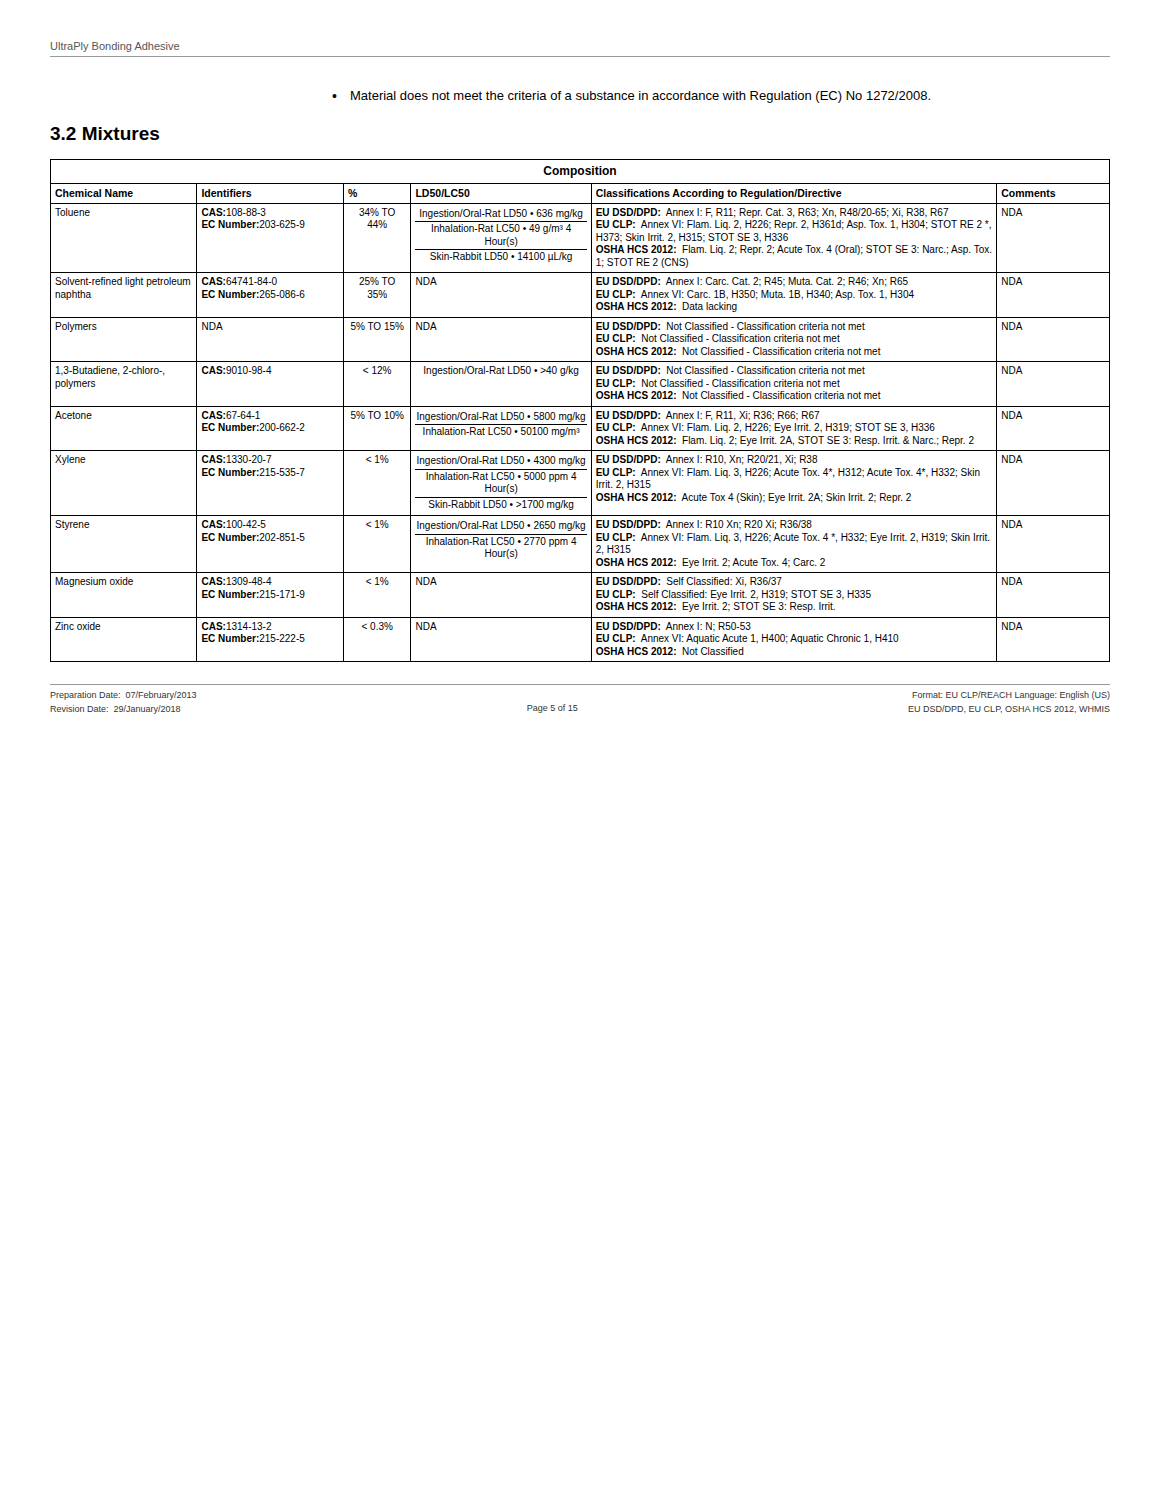UltraPly Bonding Adhesive
•
Material does not meet the criteria of a substance in accordance with Regulation (EC) No 1272/2008.
3.2 Mixtures
| Composition |
| --- |
| Chemical Name | Identifiers | % | LD50/LC50 | Classifications According to Regulation/Directive | Comments |
| Toluene | CAS: 108-88-3 EC Number: 203-625-9 | 34% TO 44% | Ingestion/Oral-Rat LD50 • 636 mg/kg Inhalation-Rat LC50 • 49 g/m³ 4 Hour(s) Skin-Rabbit LD50 • 14100 µL/kg | EU DSD/DPD: Annex I: F, R11; Repr. Cat. 3, R63; Xn, R48/20-65; Xi, R38, R67 EU CLP: Annex VI: Flam. Liq. 2, H226; Repr. 2, H361d; Asp. Tox. 1, H304; STOT RE 2 *, H373; Skin Irrit. 2, H315; STOT SE 3, H336 OSHA HCS 2012: Flam. Liq. 2; Repr. 2; Acute Tox. 4 (Oral); STOT SE 3: Narc.; Asp. Tox. 1; STOT RE 2 (CNS) | NDA |
| Solvent-refined light petroleum naphtha | CAS: 64741-84-0 EC Number: 265-086-6 | 25% TO 35% | NDA | EU DSD/DPD: Annex I: Carc. Cat. 2; R45; Muta. Cat. 2; R46; Xn; R65 EU CLP: Annex VI: Carc. 1B, H350; Muta. 1B, H340; Asp. Tox. 1, H304 OSHA HCS 2012: Data lacking | NDA |
| Polymers | NDA | 5% TO 15% | NDA | EU DSD/DPD: Not Classified - Classification criteria not met EU CLP: Not Classified - Classification criteria not met OSHA HCS 2012: Not Classified - Classification criteria not met | NDA |
| 1,3-Butadiene, 2-chloro-, polymers | CAS: 9010-98-4 | < 12% | Ingestion/Oral-Rat LD50 • >40 g/kg | EU DSD/DPD: Not Classified - Classification criteria not met EU CLP: Not Classified - Classification criteria not met OSHA HCS 2012: Not Classified - Classification criteria not met | NDA |
| Acetone | CAS: 67-64-1 EC Number: 200-662-2 | 5% TO 10% | Ingestion/Oral-Rat LD50 • 5800 mg/kg Inhalation-Rat LC50 • 50100 mg/m³ | EU DSD/DPD: Annex I: F, R11, Xi; R36; R66; R67 EU CLP: Annex VI: Flam. Liq. 2, H226; Eye Irrit. 2, H319; STOT SE 3, H336 OSHA HCS 2012: Flam. Liq. 2; Eye Irrit. 2A, STOT SE 3: Resp. Irrit. & Narc.; Repr. 2 | NDA |
| Xylene | CAS: 1330-20-7 EC Number: 215-535-7 | < 1% | Ingestion/Oral-Rat LD50 • 4300 mg/kg Inhalation-Rat LC50 • 5000 ppm 4 Hour(s) Skin-Rabbit LD50 • >1700 mg/kg | EU DSD/DPD: Annex I: R10, Xn; R20/21, Xi; R38 EU CLP: Annex VI: Flam. Liq. 3, H226; Acute Tox. 4*, H312; Acute Tox. 4*, H332; Skin Irrit. 2, H315 OSHA HCS 2012: Acute Tox 4 (Skin); Eye Irrit. 2A; Skin Irrit. 2; Repr. 2 | NDA |
| Styrene | CAS: 100-42-5 EC Number: 202-851-5 | < 1% | Ingestion/Oral-Rat LD50 • 2650 mg/kg Inhalation-Rat LC50 • 2770 ppm 4 Hour(s) | EU DSD/DPD: Annex I: R10 Xn; R20 Xi; R36/38 EU CLP: Annex VI: Flam. Liq. 3, H226; Acute Tox. 4 *, H332; Eye Irrit. 2, H319; Skin Irrit. 2, H315 OSHA HCS 2012: Eye Irrit. 2; Acute Tox. 4; Carc. 2 | NDA |
| Magnesium oxide | CAS: 1309-48-4 EC Number: 215-171-9 | < 1% | NDA | EU DSD/DPD: Self Classified: Xi, R36/37 EU CLP: Self Classified: Eye Irrit. 2, H319; STOT SE 3, H335 OSHA HCS 2012: Eye Irrit. 2; STOT SE 3: Resp. Irrit. | NDA |
| Zinc oxide | CAS: 1314-13-2 EC Number: 215-222-5 | < 0.3% | NDA | EU DSD/DPD: Annex I: N; R50-53 EU CLP: Annex VI: Aquatic Acute 1, H400; Aquatic Chronic 1, H410 OSHA HCS 2012: Not Classified | NDA |
Preparation Date: 07/February/2013
Revision Date: 29/January/2018
Format: EU CLP/REACH Language: English (US)
EU DSD/DPD, EU CLP, OSHA HCS 2012, WHMIS
Page 5 of 15